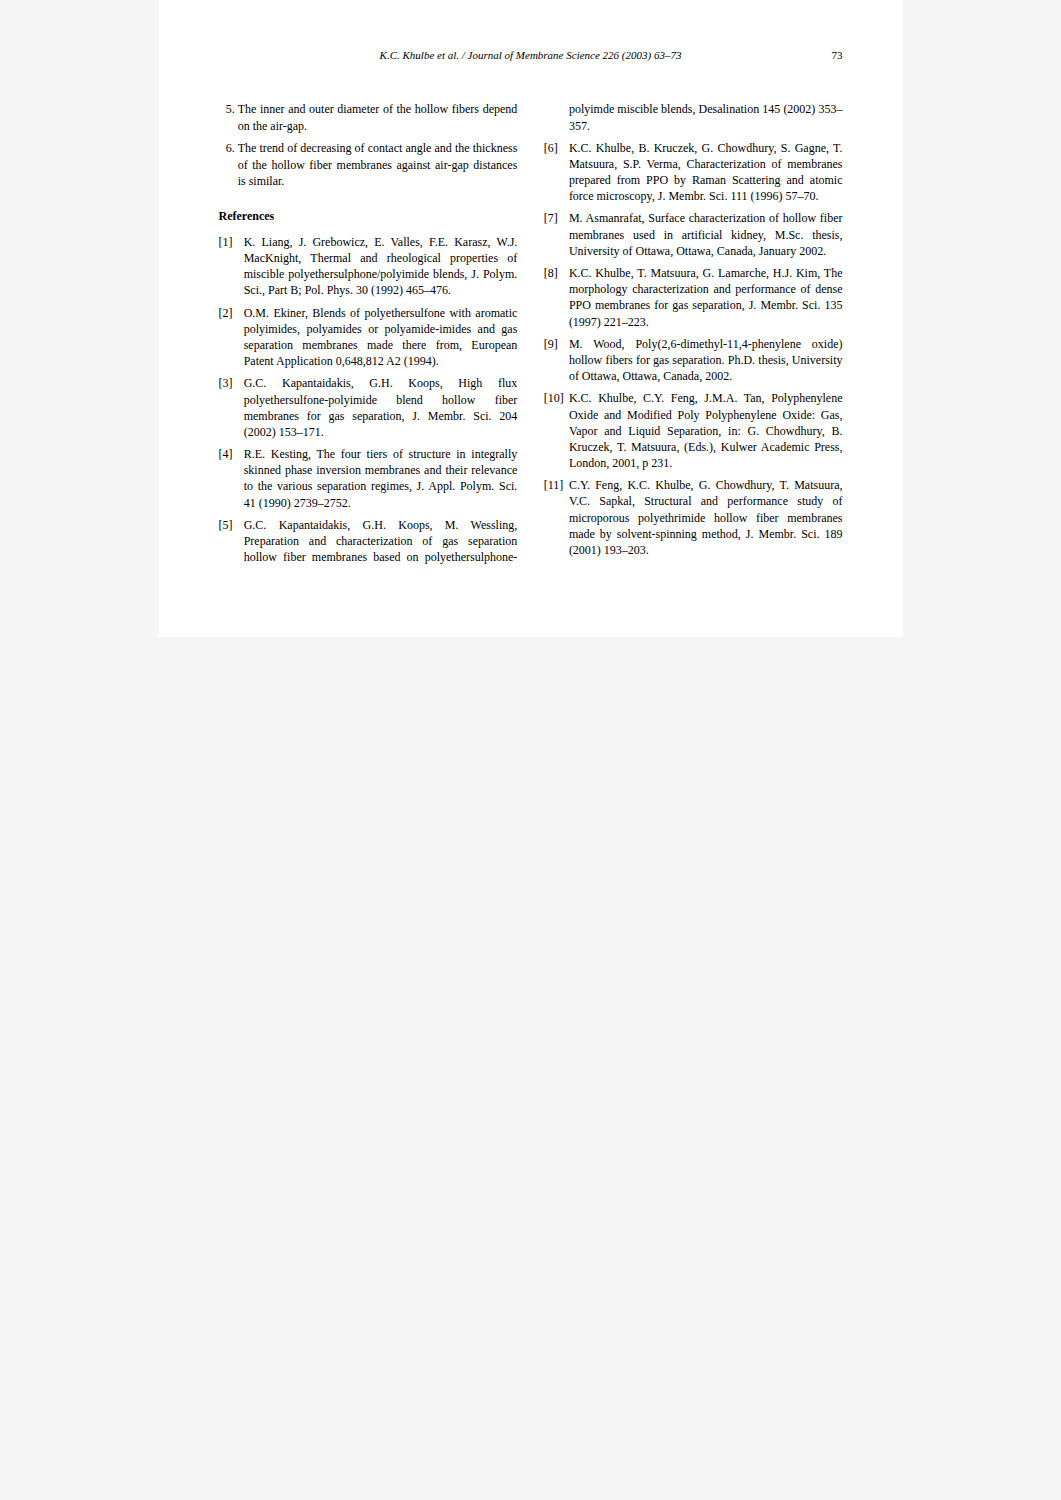K.C. Khulbe et al. / Journal of Membrane Science 226 (2003) 63–7373
The inner and outer diameter of the hollow fibers depend on the air-gap.
The trend of decreasing of contact angle and the thickness of the hollow fiber membranes against air-gap distances is similar.
References
K. Liang, J. Grebowicz, E. Valles, F.E. Karasz, W.J. MacKnight, Thermal and rheological properties of miscible polyethersulphone/polyimide blends, J. Polym. Sci., Part B; Pol. Phys. 30 (1992) 465–476.
O.M. Ekiner, Blends of polyethersulfone with aromatic polyimides, polyamides or polyamide-imides and gas separation membranes made there from, European Patent Application 0,648,812 A2 (1994).
G.C. Kapantaidakis, G.H. Koops, High flux polyethersulfone-polyimide blend hollow fiber membranes for gas separation, J. Membr. Sci. 204 (2002) 153–171.
R.E. Kesting, The four tiers of structure in integrally skinned phase inversion membranes and their relevance to the various separation regimes, J. Appl. Polym. Sci. 41 (1990) 2739–2752.
G.C. Kapantaidakis, G.H. Koops, M. Wessling, Preparation and characterization of gas separation hollow fiber membranes based on polyethersulphone-polyimde miscible blends, Desalination 145 (2002) 353–357.
K.C. Khulbe, B. Kruczek, G. Chowdhury, S. Gagne, T. Matsuura, S.P. Verma, Characterization of membranes prepared from PPO by Raman Scattering and atomic force microscopy, J. Membr. Sci. 111 (1996) 57–70.
M. Asmanrafat, Surface characterization of hollow fiber membranes used in artificial kidney, M.Sc. thesis, University of Ottawa, Ottawa, Canada, January 2002.
K.C. Khulbe, T. Matsuura, G. Lamarche, H.J. Kim, The morphology characterization and performance of dense PPO membranes for gas separation, J. Membr. Sci. 135 (1997) 221–223.
M. Wood, Poly(2,6-dimethyl-11,4-phenylene oxide) hollow fibers for gas separation. Ph.D. thesis, University of Ottawa, Ottawa, Canada, 2002.
K.C. Khulbe, C.Y. Feng, J.M.A. Tan, Polyphenylene Oxide and Modified Poly Polyphenylene Oxide: Gas, Vapor and Liquid Separation, in: G. Chowdhury, B. Kruczek, T. Matsuura, (Eds.), Kulwer Academic Press, London, 2001, p 231.
C.Y. Feng, K.C. Khulbe, G. Chowdhury, T. Matsuura, V.C. Sapkal, Structural and performance study of microporous polyethrimide hollow fiber membranes made by solvent-spinning method, J. Membr. Sci. 189 (2001) 193–203.